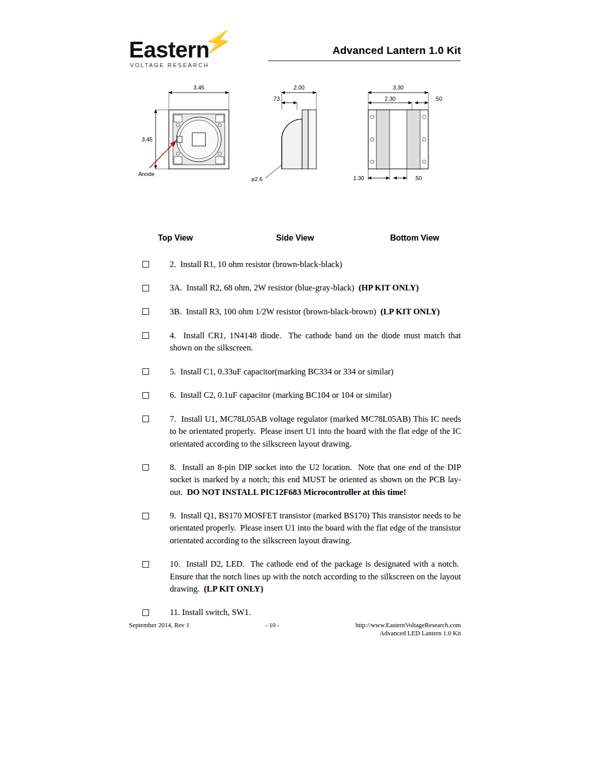⚡
Eastern
VOLTAGE RESEARCH
Advanced Lantern 1.0 Kit
3.45 3.45 Anode 2.00 .73 ⌀2.6 3.30 2.30 .50 1.30 .50
Top View Side View Bottom View
2. Install R1, 10 ohm resistor (brown-black-black)
3A. Install R2, 68 ohm, 2W resistor (blue-gray-black) (HP KIT ONLY)
3B. Install R3, 100 ohm 1/2W resistor (brown-black-brown) (LP KIT ONLY)
4. Install CR1, 1N4148 diode. The cathode band on the diode must match that shown on the silkscreen.
5. Install C1, 0.33uF capacitor(marking BC334 or 334 or similar)
6. Install C2, 0.1uF capacitor (marking BC104 or 104 or similar)
7. Install U1, MC78L05AB voltage regulator (marked MC78L05AB) This IC needs to be orientated properly. Please insert U1 into the board with the flat edge of the IC orientated according to the silkscreen layout drawing.
8. Install an 8-pin DIP socket into the U2 location. Note that one end of the DIP socket is marked by a notch; this end MUST be oriented as shown on the PCB layout. DO NOT INSTALL PIC12F683 Microcontroller at this time!
9. Install Q1, BS170 MOSFET transistor (marked BS170) This transistor needs to be orientated properly. Please insert U1 into the board with the flat edge of the transistor orientated according to the silkscreen layout drawing.
10. Install D2, LED. The cathode end of the package is designated with a notch. Ensure that the notch lines up with the notch according to the silkscreen on the layout drawing. (LP KIT ONLY)
11. Install switch, SW1.
September 2014, Rev 1
- 10 -
http://www.EasternVoltageResearch.com
Advanced LED Lantern 1.0 Kit